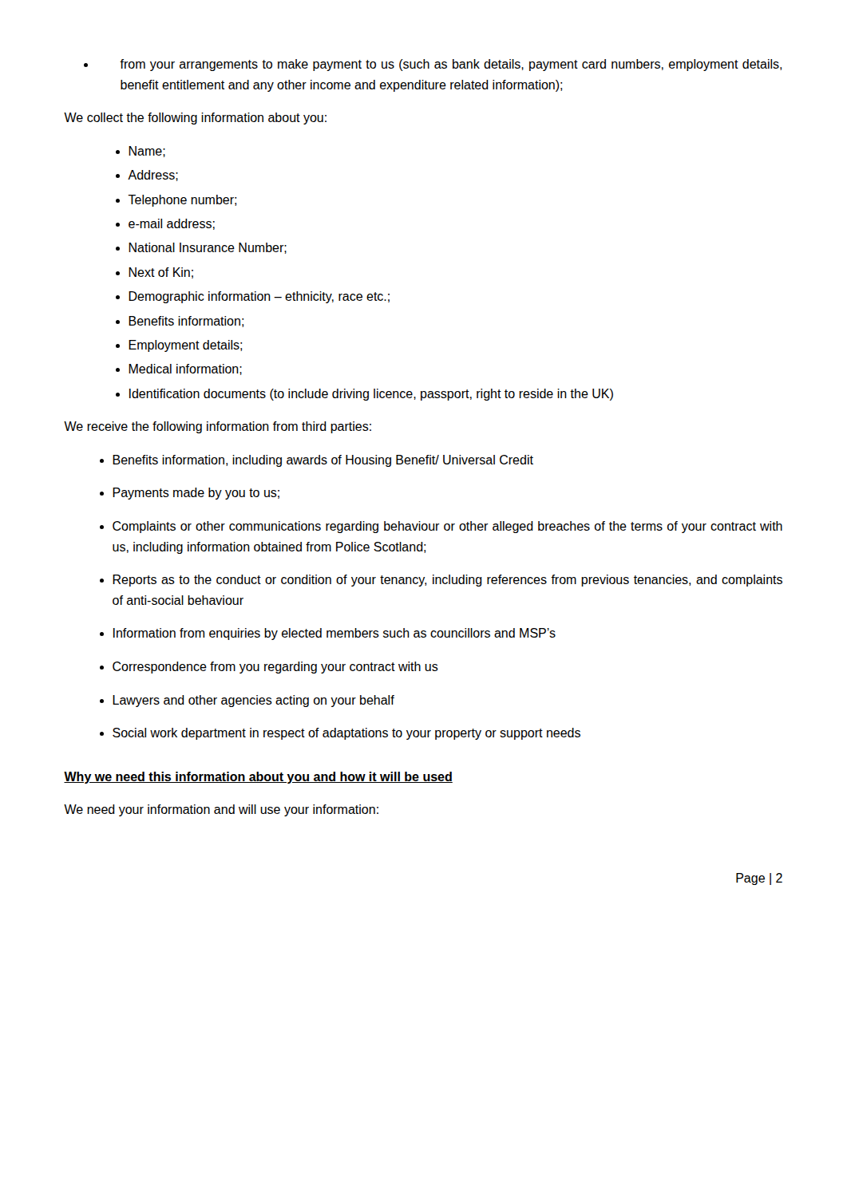from your arrangements to make payment to us (such as bank details, payment card numbers, employment details, benefit entitlement and any other income and expenditure related information);
We collect the following information about you:
Name;
Address;
Telephone number;
e-mail address;
National Insurance Number;
Next of Kin;
Demographic information – ethnicity, race etc.;
Benefits information;
Employment details;
Medical information;
Identification documents (to include driving licence, passport, right to reside in the UK)
We receive the following information from third parties:
Benefits information, including awards of Housing Benefit/ Universal Credit
Payments made by you to us;
Complaints or other communications regarding behaviour or other alleged breaches of the terms of your contract with us, including information obtained from Police Scotland;
Reports as to the conduct or condition of your tenancy, including references from previous tenancies, and complaints of anti-social behaviour
Information from enquiries by elected members such as councillors and MSP’s
Correspondence from you regarding your contract with us
Lawyers and other agencies acting on your behalf
Social work department in respect of adaptations to your property or support needs
Why we need this information about you and how it will be used
We need your information and will use your information:
Page | 2